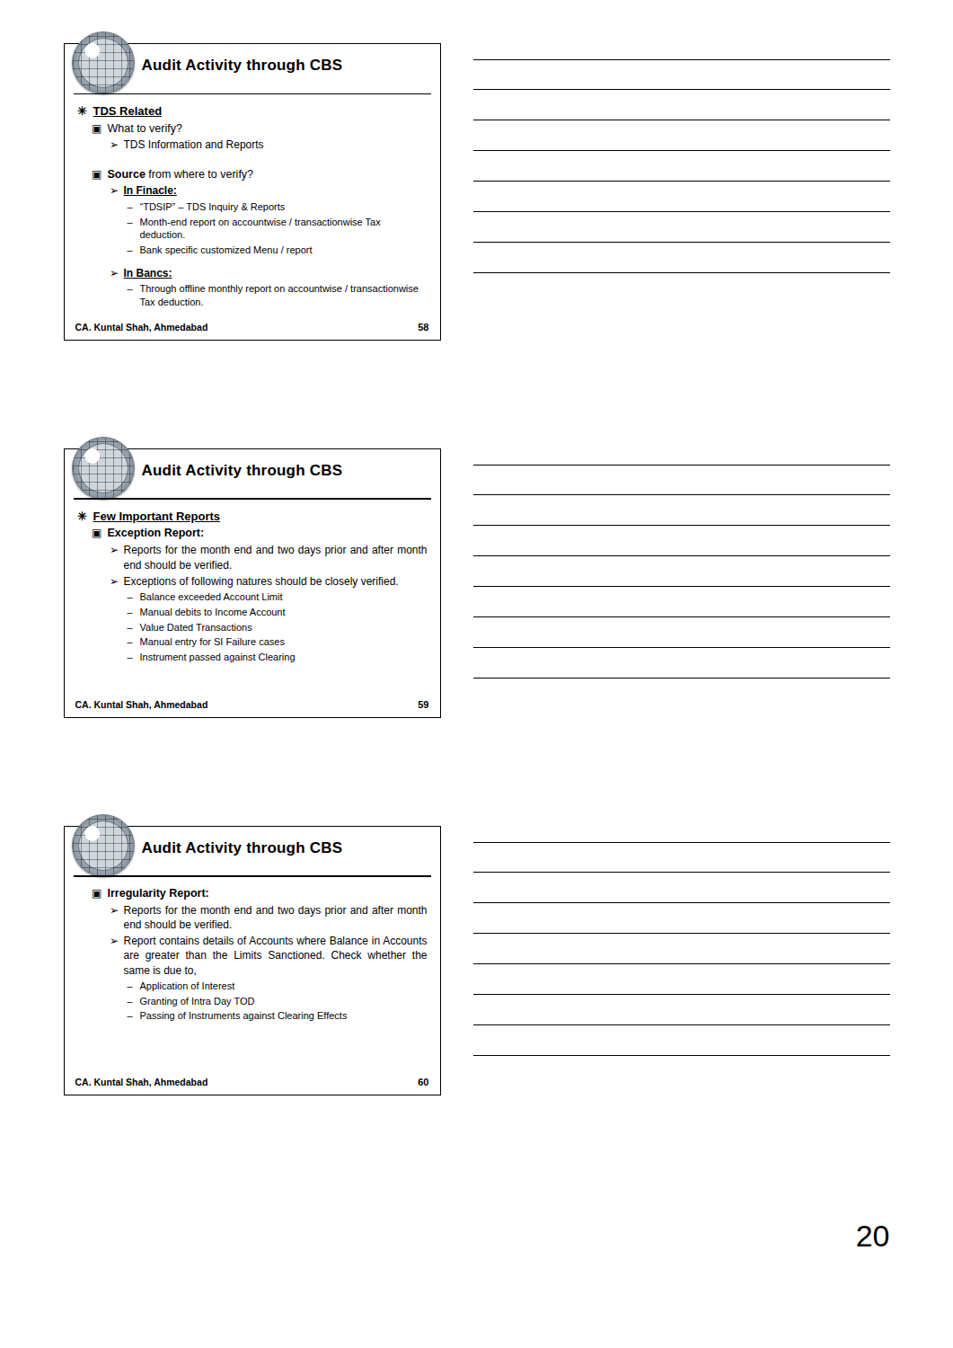Audit Activity through CBS
✳TDS Related
▣What to verify?
➢TDS Information and Reports
▣Source from where to verify?
➢In Finacle:
–“TDSIP” – TDS Inquiry & Reports
–Month-end report on accountwise / transactionwise Tax deduction.
–Bank specific customized Menu / report
➢In Bancs:
–Through offline monthly report on accountwise / transactionwise Tax deduction.
CA. Kuntal Shah, Ahmedabad 58
Audit Activity through CBS
✳Few Important Reports
▣Exception Report:
➢Reports for the month end and two days prior and after month end should be verified.
➢Exceptions of following natures should be closely verified.
–Balance exceeded Account Limit
–Manual debits to Income Account
–Value Dated Transactions
–Manual entry for SI Failure cases
–Instrument passed against Clearing
CA. Kuntal Shah, Ahmedabad 59
Audit Activity through CBS
▣Irregularity Report:
➢Reports for the month end and two days prior and after month end should be verified.
➢Report contains details of Accounts where Balance in Accounts are greater than the Limits Sanctioned. Check whether the same is due to,
–Application of Interest
–Granting of Intra Day TOD
–Passing of Instruments against Clearing Effects
CA. Kuntal Shah, Ahmedabad 60
20